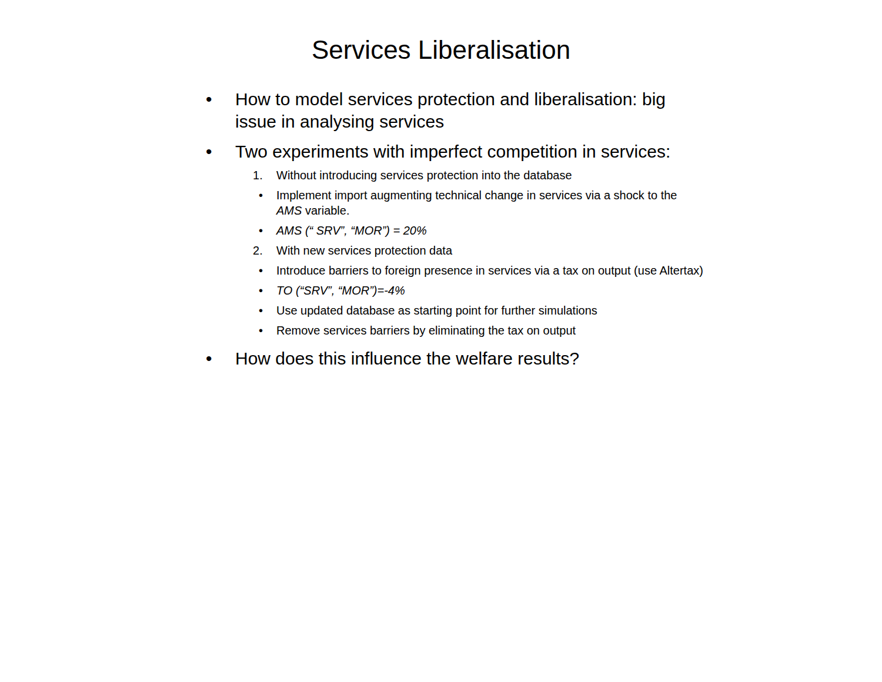Services Liberalisation
How to model services protection and liberalisation: big issue in analysing services
Two experiments with imperfect competition in services:
Without introducing services protection into the database
Implement import augmenting technical change in services via a shock to the AMS variable.
AMS (“ SRV”, “MOR”) = 20%
With new services protection data
Introduce barriers to foreign presence in services via a tax on output (use Altertax)
TO (“SRV”, “MOR”)=-4%
Use updated database as starting point for further simulations
Remove services barriers by eliminating the tax on output
How does this influence the welfare results?